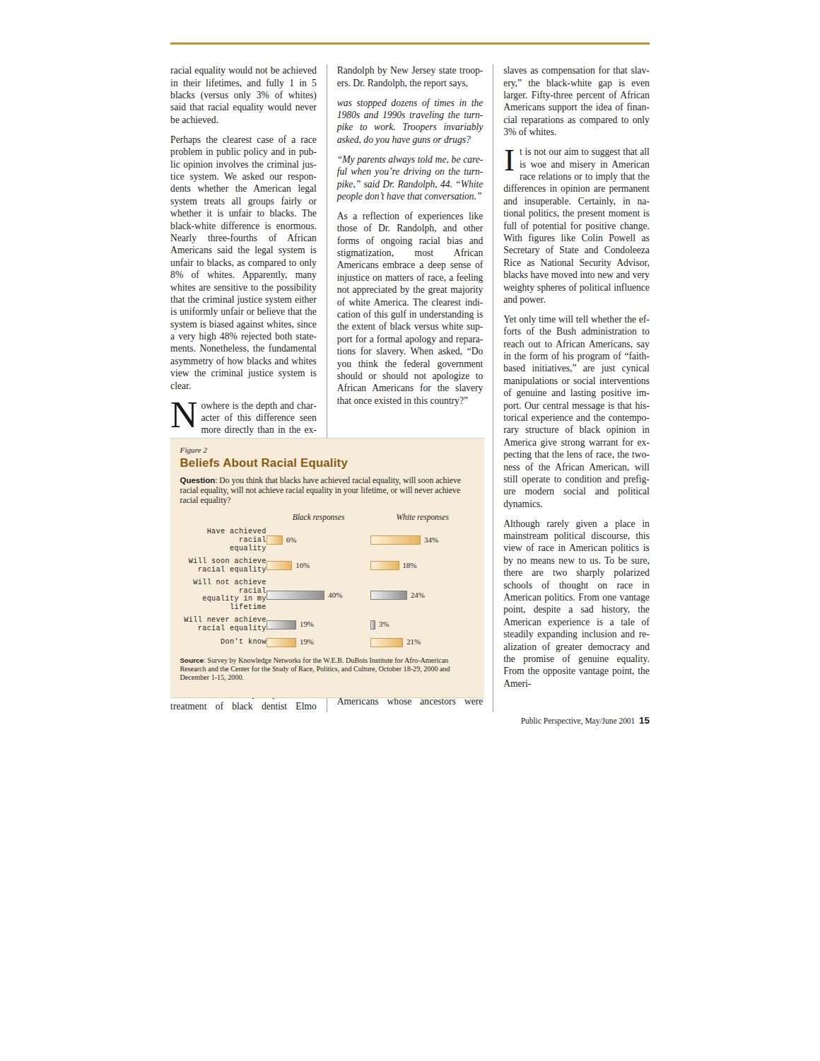racial equality would not be achieved in their lifetimes, and fully 1 in 5 blacks (versus only 3% of whites) said that racial equality would never be achieved.
Perhaps the clearest case of a race problem in public policy and in public opinion involves the criminal justice system. We asked our respondents whether the American legal system treats all groups fairly or whether it is unfair to blacks. The black-white difference is enormous. Nearly three-fourths of African Americans said the legal system is unfair to blacks, as compared to only 8% of whites. Apparently, many whites are sensitive to the possibility that the criminal justice system either is uniformly unfair or believe that the system is biased against whites, since a very high 48% rejected both statements. Nonetheless, the fundamental asymmetry of how blacks and whites view the criminal justice system is clear.
Nowhere is the depth and character of this difference seen more directly than in the experience of “racial profiling” of African Americans by police. The New
York Times recently reported the treatment of black dentist Elmo Randolph by New Jersey state troopers. Dr. Randolph, the report says,
was stopped dozens of times in the 1980s and 1990s traveling the turnpike to work. Troopers invariably asked, do you have guns or drugs?
“My parents always told me, be careful when you’re driving on the turnpike,” said Dr. Randolph, 44. “White people don’t have that conversation.”
As a reflection of experiences like those of Dr. Randolph, and other forms of ongoing racial bias and stigmatization, most African Americans embrace a deep sense of injustice on matters of race, a feeling not appreciated by the great majority of white America. The clearest indication of this gulf in understanding is the extent of black versus white support for a formal apology and reparations for slavery. When asked, “Do you think the federal government should or should not apologize to African Americans for the slavery that once existed in this country?”
we find that 67% of African Americans say the government should apologize as compared to only 24% of white Americans. Similarly, when asked if the federal government should “pay money to African Americans whose ancestors were slaves as compensation for that slavery,” the black-white gap is even larger. Fifty-three percent of African Americans support the idea of financial reparations as compared to only 3% of whites.
It is not our aim to suggest that all is woe and misery in American race relations or to imply that the differences in opinion are permanent and insuperable. Certainly, in national politics, the present moment is full of potential for positive change. With figures like Colin Powell as Secretary of State and Condoleeza Rice as National Security Advisor, blacks have moved into new and very weighty spheres of political influence and power.
Yet only time will tell whether the efforts of the Bush administration to reach out to African Americans, say in the form of his program of “faith-based initiatives,” are just cynical manipulations or social interventions of genuine and lasting positive import. Our central message is that historical experience and the contemporary structure of black opinion in America give strong warrant for expecting that the lens of race, the two-ness of the African American, will still operate to condition and prefigure modern social and political dynamics.
Although rarely given a place in mainstream political discourse, this view of race in American politics is by no means new to us. To be sure, there are two sharply polarized schools of thought on race in American politics. From one vantage point, despite a sad history, the American experience is a tale of steadily expanding inclusion and realization of greater democracy and the promise of genuine equality. From the opposite vantage point, the Ameri-
Figure 2
Beliefs About Racial Equality
Question: Do you think that blacks have achieved racial equality, will soon achieve racial equality, will not achieve racial equality in your lifetime, or will never achieve racial equality?
| | Black responses | White responses |
| Have achieved racial equality | 6% | 34% |
| Will soon achieve racial equality | 16% | 18% |
| Will not achieve racial equality in my lifetime | 40% | 24% |
| Will never achieve racial equality | 19% | 3% |
| Don't know | 19% | 21% |
Source: Survey by Knowledge Networks for the W.E.B. DuBois Institute for Afro-American Research and the Center for the Study of Race, Politics, and Culture, October 18-29, 2000 and December 1-15, 2000.
Public Perspective, May/June 2001 15